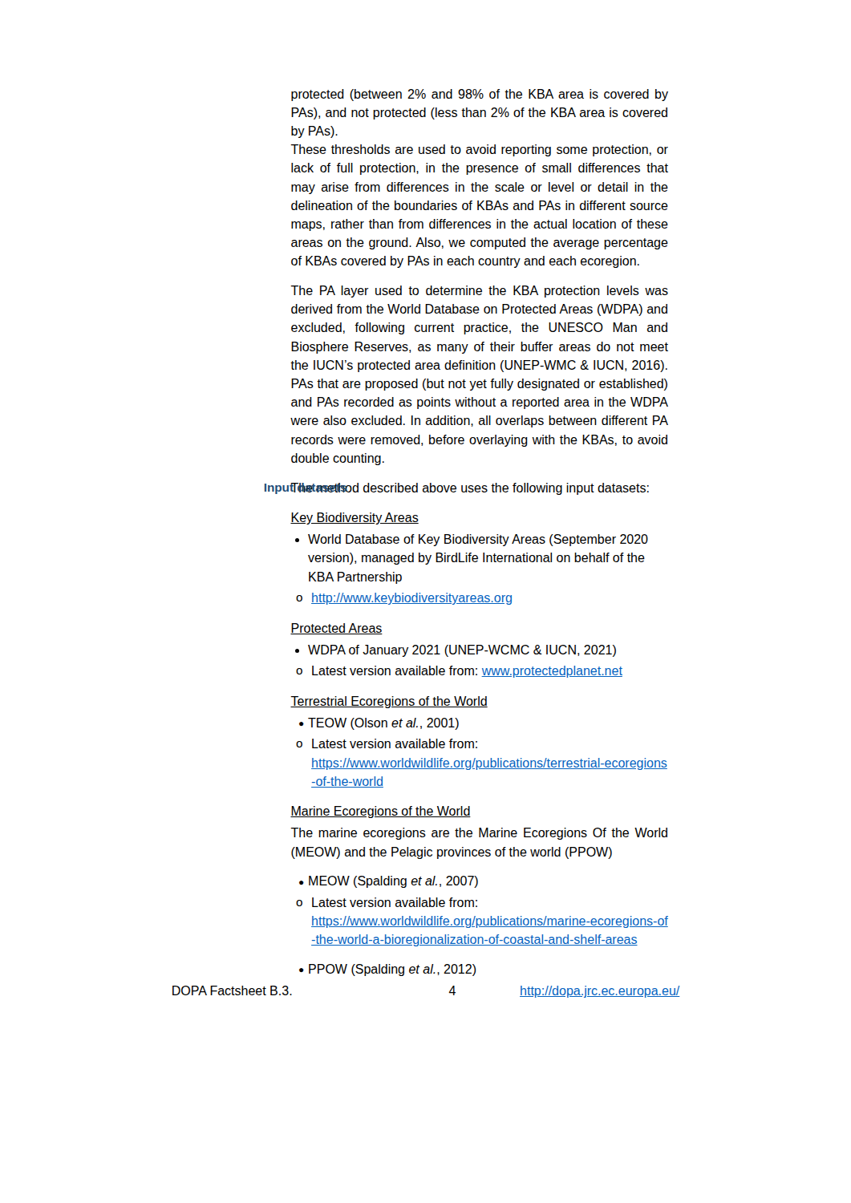protected (between 2% and 98% of the KBA area is covered by PAs), and not protected (less than 2% of the KBA area is covered by PAs).
These thresholds are used to avoid reporting some protection, or lack of full protection, in the presence of small differences that may arise from differences in the scale or level or detail in the delineation of the boundaries of KBAs and PAs in different source maps, rather than from differences in the actual location of these areas on the ground. Also, we computed the average percentage of KBAs covered by PAs in each country and each ecoregion.
The PA layer used to determine the KBA protection levels was derived from the World Database on Protected Areas (WDPA) and excluded, following current practice, the UNESCO Man and Biosphere Reserves, as many of their buffer areas do not meet the IUCN’s protected area definition (UNEP-WMC & IUCN, 2016). PAs that are proposed (but not yet fully designated or established) and PAs recorded as points without a reported area in the WDPA were also excluded. In addition, all overlaps between different PA records were removed, before overlaying with the KBAs, to avoid double counting.
Input datasets
The method described above uses the following input datasets:
Key Biodiversity Areas
World Database of Key Biodiversity Areas (September 2020 version), managed by BirdLife International on behalf of the KBA Partnership
http://www.keybiodiversityareas.org
Protected Areas
WDPA of January 2021 (UNEP-WCMC & IUCN, 2021)
Latest version available from: www.protectedplanet.net
Terrestrial Ecoregions of the World
TEOW (Olson et al., 2001)
Latest version available from:
https://www.worldwildlife.org/publications/terrestrial-ecoregions-of-the-world
Marine Ecoregions of the World
The marine ecoregions are the Marine Ecoregions Of the World (MEOW) and the Pelagic provinces of the world (PPOW)
MEOW (Spalding et al., 2007)
Latest version available from:
https://www.worldwildlife.org/publications/marine-ecoregions-of-the-world-a-bioregionalization-of-coastal-and-shelf-areas
PPOW (Spalding et al., 2012)
DOPA Factsheet B.3.
4
http://dopa.jrc.ec.europa.eu/